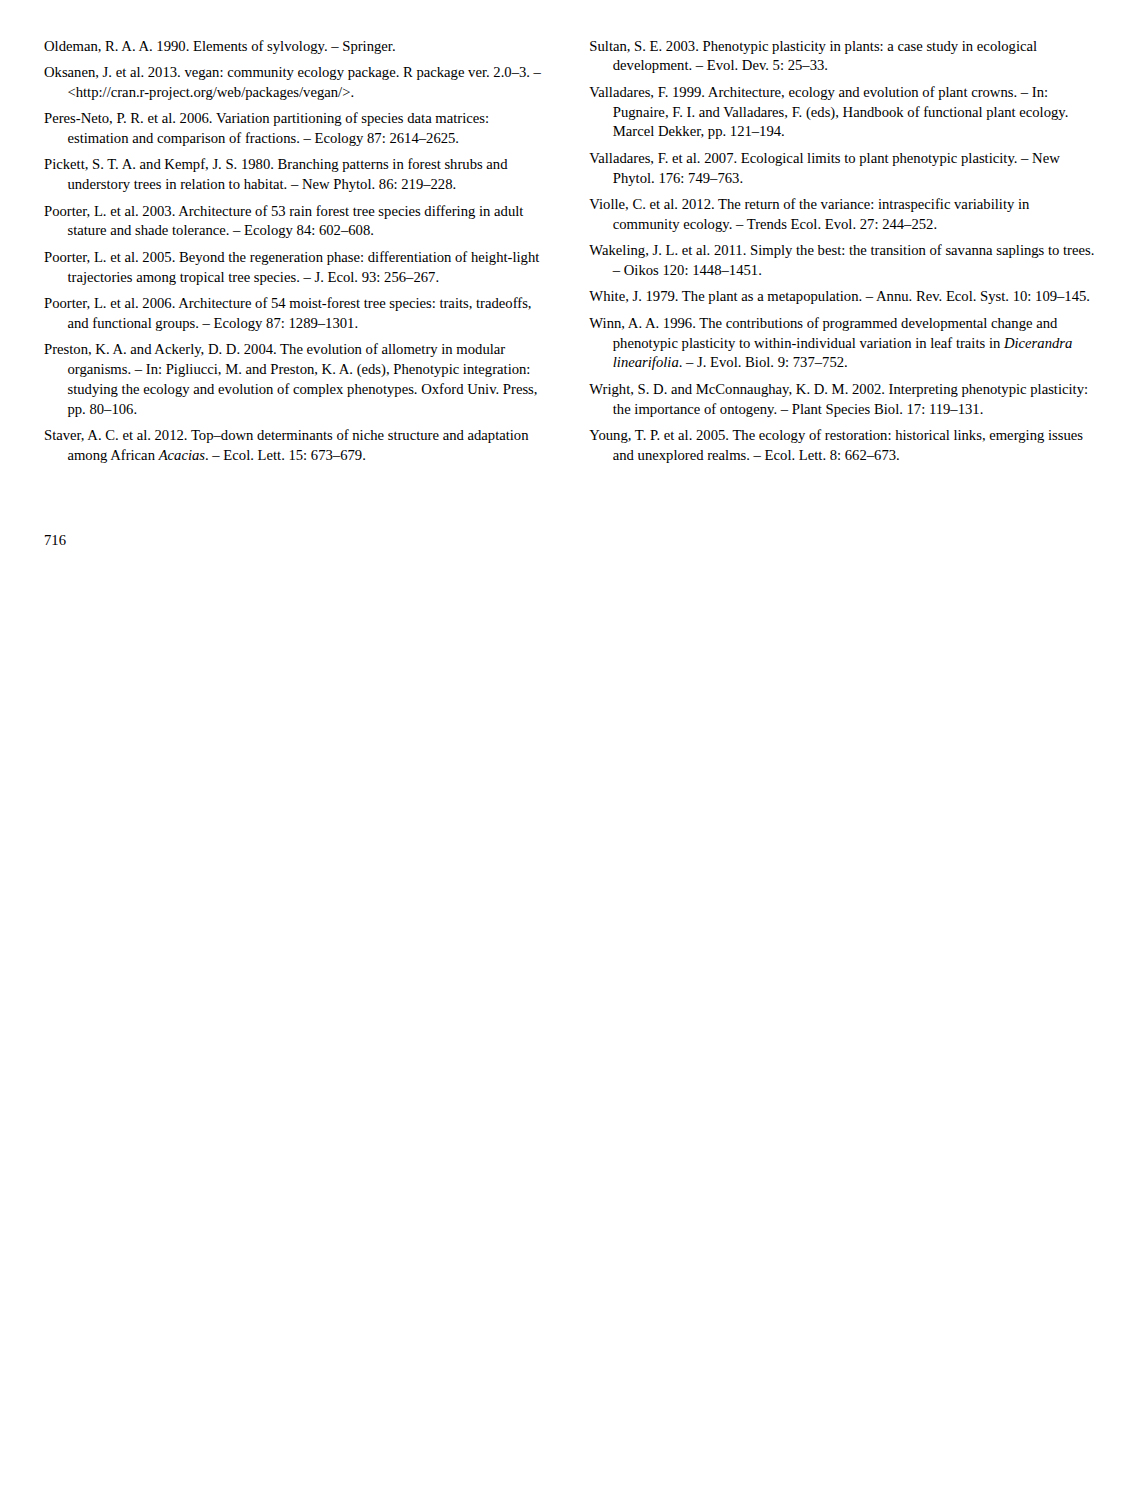Oldeman, R. A. A. 1990. Elements of sylvology. – Springer.
Oksanen, J. et al. 2013. vegan: community ecology package. R package ver. 2.0–3. – <http://cran.r-project.org/web/packages/vegan/>.
Peres-Neto, P. R. et al. 2006. Variation partitioning of species data matrices: estimation and comparison of fractions. – Ecology 87: 2614–2625.
Pickett, S. T. A. and Kempf, J. S. 1980. Branching patterns in forest shrubs and understory trees in relation to habitat. – New Phytol. 86: 219–228.
Poorter, L. et al. 2003. Architecture of 53 rain forest tree species differing in adult stature and shade tolerance. – Ecology 84: 602–608.
Poorter, L. et al. 2005. Beyond the regeneration phase: differentiation of height-light trajectories among tropical tree species. – J. Ecol. 93: 256–267.
Poorter, L. et al. 2006. Architecture of 54 moist-forest tree species: traits, tradeoffs, and functional groups. – Ecology 87: 1289–1301.
Preston, K. A. and Ackerly, D. D. 2004. The evolution of allometry in modular organisms. – In: Pigliucci, M. and Preston, K. A. (eds), Phenotypic integration: studying the ecology and evolution of complex phenotypes. Oxford Univ. Press, pp. 80–106.
Staver, A. C. et al. 2012. Top–down determinants of niche structure and adaptation among African Acacias. – Ecol. Lett. 15: 673–679.
Sultan, S. E. 2003. Phenotypic plasticity in plants: a case study in ecological development. – Evol. Dev. 5: 25–33.
Valladares, F. 1999. Architecture, ecology and evolution of plant crowns. – In: Pugnaire, F. I. and Valladares, F. (eds), Handbook of functional plant ecology. Marcel Dekker, pp. 121–194.
Valladares, F. et al. 2007. Ecological limits to plant phenotypic plasticity. – New Phytol. 176: 749–763.
Violle, C. et al. 2012. The return of the variance: intraspecific variability in community ecology. – Trends Ecol. Evol. 27: 244–252.
Wakeling, J. L. et al. 2011. Simply the best: the transition of savanna saplings to trees. – Oikos 120: 1448–1451.
White, J. 1979. The plant as a metapopulation. – Annu. Rev. Ecol. Syst. 10: 109–145.
Winn, A. A. 1996. The contributions of programmed developmental change and phenotypic plasticity to within-individual variation in leaf traits in Dicerandra linearifolia. – J. Evol. Biol. 9: 737–752.
Wright, S. D. and McConnaughay, K. D. M. 2002. Interpreting phenotypic plasticity: the importance of ontogeny. – Plant Species Biol. 17: 119–131.
Young, T. P. et al. 2005. The ecology of restoration: historical links, emerging issues and unexplored realms. – Ecol. Lett. 8: 662–673.
716